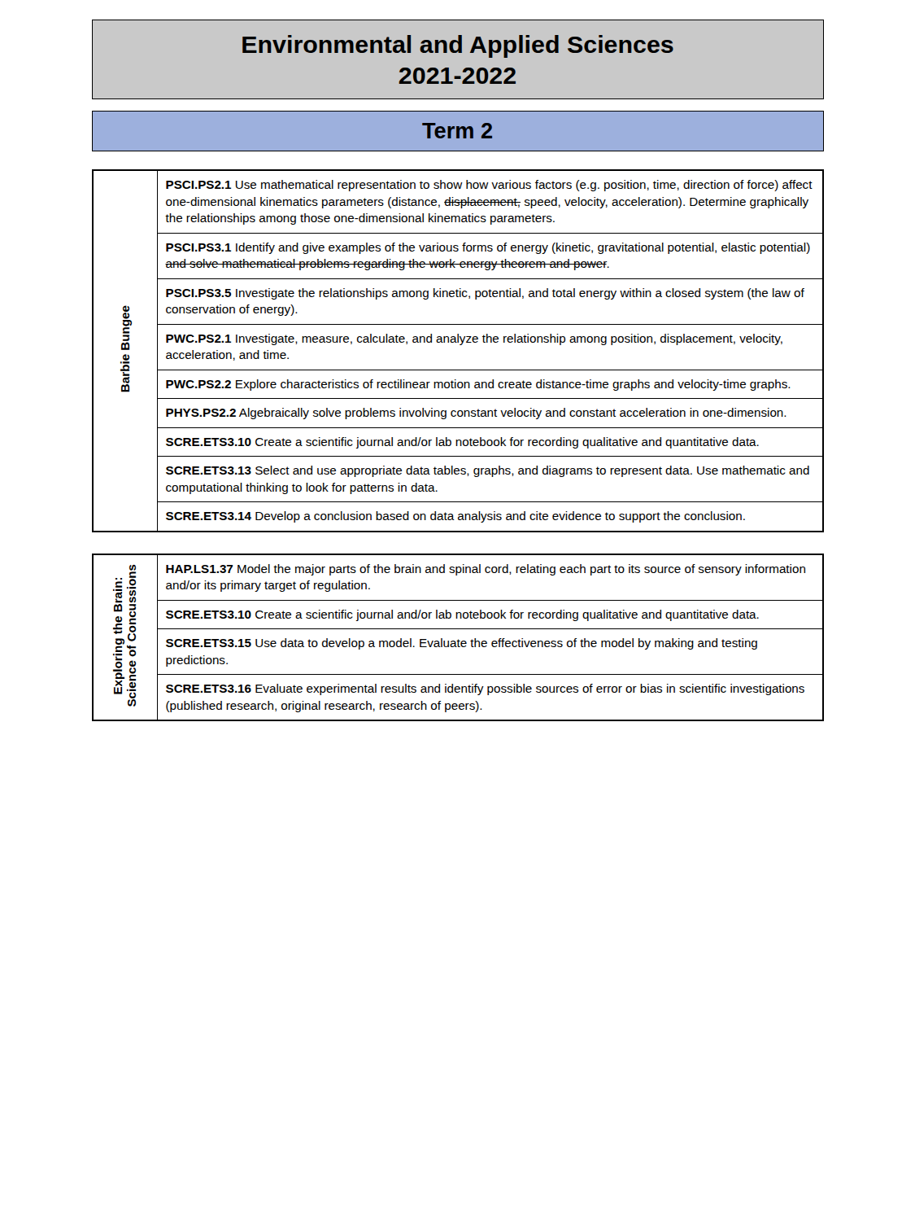Environmental and Applied Sciences
2021-2022
Term 2
| Barbie Bungee | PSCI.PS2.1 Use mathematical representation to show how various factors (e.g. position, time, direction of force) affect one-dimensional kinematics parameters (distance, displacement, speed, velocity, acceleration). Determine graphically the relationships among those one-dimensional kinematics parameters. |
| PSCI.PS3.1 Identify and give examples of the various forms of energy (kinetic, gravitational potential, elastic potential) and solve mathematical problems regarding the work-energy theorem and power . |
| PSCI.PS3.5 Investigate the relationships among kinetic, potential, and total energy within a closed system (the law of conservation of energy). |
| PWC.PS2.1 Investigate, measure, calculate, and analyze the relationship among position, displacement, velocity, acceleration, and time. |
| PWC.PS2.2 Explore characteristics of rectilinear motion and create distance-time graphs and velocity-time graphs. |
| PHYS.PS2.2 Algebraically solve problems involving constant velocity and constant acceleration in one-dimension. |
| SCRE.ETS3.10 Create a scientific journal and/or lab notebook for recording qualitative and quantitative data. |
| SCRE.ETS3.13 Select and use appropriate data tables, graphs, and diagrams to represent data. Use mathematic and computational thinking to look for patterns in data. |
| SCRE.ETS3.14 Develop a conclusion based on data analysis and cite evidence to support the conclusion. |
| Exploring the Brain: Science of Concussions | HAP.LS1.37 Model the major parts of the brain and spinal cord, relating each part to its source of sensory information and/or its primary target of regulation. |
| SCRE.ETS3.10 Create a scientific journal and/or lab notebook for recording qualitative and quantitative data. |
| SCRE.ETS3.15 Use data to develop a model. Evaluate the effectiveness of the model by making and testing predictions. |
| SCRE.ETS3.16 Evaluate experimental results and identify possible sources of error or bias in scientific investigations (published research, original research, research of peers). |